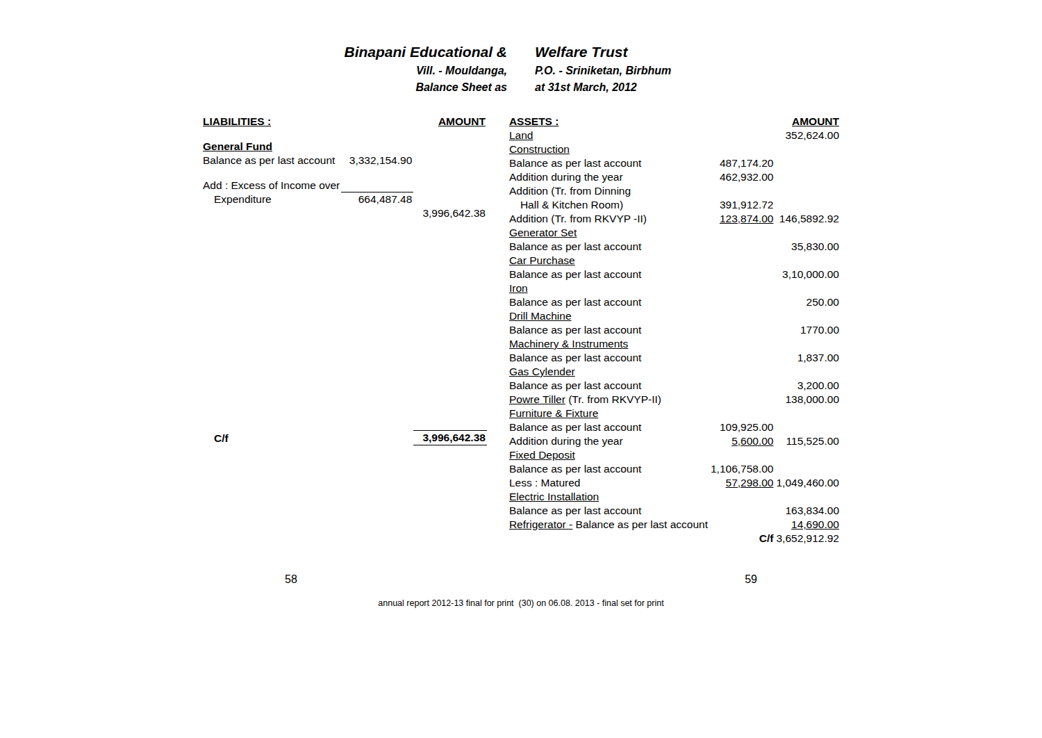Binapani Educational &
Vill. - Mouldanga,
Balance Sheet as
Welfare Trust
P.O. - Sriniketan, Birbhum
at 31st March, 2012
| LIABILITIES : | | AMOUNT |
| General Fund | | |
| Balance as per last account | 3,332,154.90 | |
| Add : Excess of Income over | | |
| Expenditure | 664,487.48 | |
| | | 3,996,642.38 |
| C/f | | 3,996,642.38 |
| ASSETS : | | AMOUNT |
| Land | | 352,624.00 |
| Construction | | |
| Balance as per last account | 487,174.20 | |
| Addition during the year | 462,932.00 | |
| Addition (Tr. from Dinning | | |
| Hall & Kitchen Room) | 391,912.72 | |
| Addition (Tr. from RKVYP -II) | 123,874.00 | 146,5892.92 |
| Generator Set | | |
| Balance as per last account | | 35,830.00 |
| Car Purchase | | |
| Balance as per last account | | 3,10,000.00 |
| Iron | | |
| Balance as per last account | | 250.00 |
| Drill Machine | | |
| Balance as per last account | | 1770.00 |
| Machinery & Instruments | | |
| Balance as per last account | | 1,837.00 |
| Gas Cylender | | |
| Balance as per last account | | 3,200.00 |
| Powre Tiller (Tr. from RKVYP-II) | | 138,000.00 |
| Furniture & Fixture | | |
| Balance as per last account | 109,925.00 | |
| Addition during the year | 5,600.00 | 115,525.00 |
| Fixed Deposit | | |
| Balance as per last account | 1,106,758.00 | |
| Less : Matured | 57,298.00 | 1,049,460.00 |
| Electric Installation | | |
| Balance as per last account | | 163,834.00 |
| Refrigerator - Balance as per last account | | 14,690.00 |
| | C/f | 3,652,912.92 |
58 59
annual report 2012-13 final for print (30) on 06.08. 2013 - final set for print